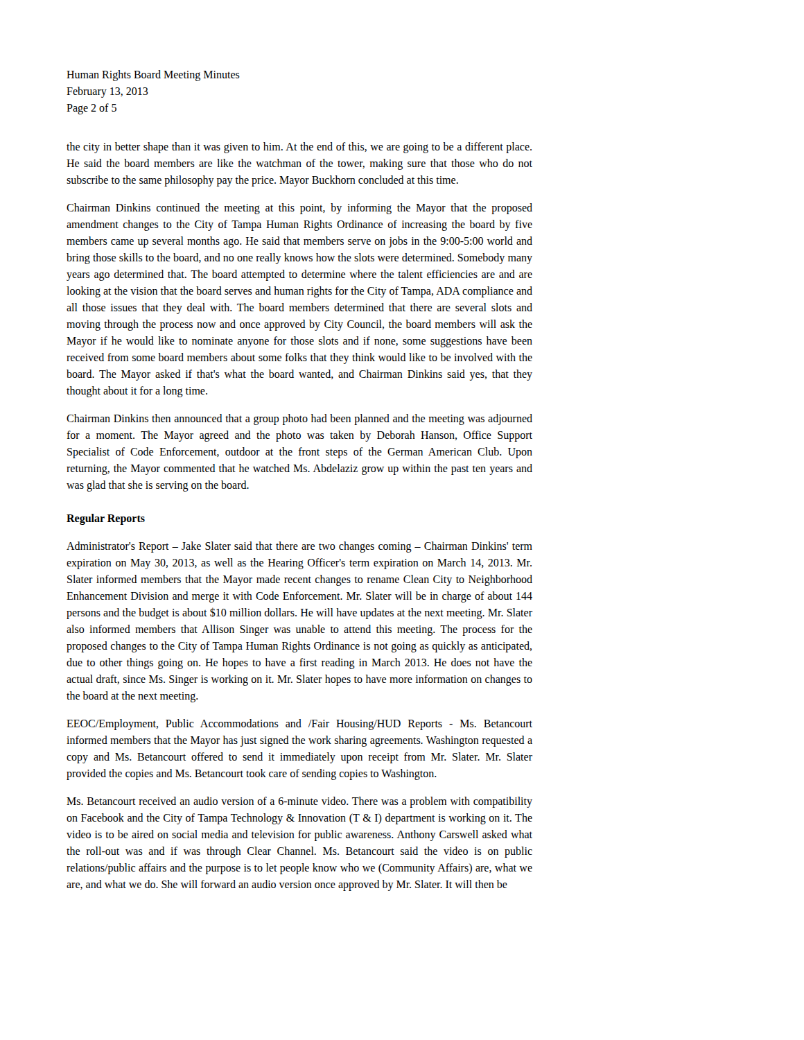Human Rights Board Meeting Minutes
February 13, 2013
Page 2 of 5
the city in better shape than it was given to him. At the end of this, we are going to be a different place. He said the board members are like the watchman of the tower, making sure that those who do not subscribe to the same philosophy pay the price. Mayor Buckhorn concluded at this time.
Chairman Dinkins continued the meeting at this point, by informing the Mayor that the proposed amendment changes to the City of Tampa Human Rights Ordinance of increasing the board by five members came up several months ago. He said that members serve on jobs in the 9:00-5:00 world and bring those skills to the board, and no one really knows how the slots were determined. Somebody many years ago determined that. The board attempted to determine where the talent efficiencies are and are looking at the vision that the board serves and human rights for the City of Tampa, ADA compliance and all those issues that they deal with. The board members determined that there are several slots and moving through the process now and once approved by City Council, the board members will ask the Mayor if he would like to nominate anyone for those slots and if none, some suggestions have been received from some board members about some folks that they think would like to be involved with the board. The Mayor asked if that's what the board wanted, and Chairman Dinkins said yes, that they thought about it for a long time.
Chairman Dinkins then announced that a group photo had been planned and the meeting was adjourned for a moment. The Mayor agreed and the photo was taken by Deborah Hanson, Office Support Specialist of Code Enforcement, outdoor at the front steps of the German American Club. Upon returning, the Mayor commented that he watched Ms. Abdelaziz grow up within the past ten years and was glad that she is serving on the board.
Regular Reports
Administrator's Report – Jake Slater said that there are two changes coming – Chairman Dinkins' term expiration on May 30, 2013, as well as the Hearing Officer's term expiration on March 14, 2013. Mr. Slater informed members that the Mayor made recent changes to rename Clean City to Neighborhood Enhancement Division and merge it with Code Enforcement. Mr. Slater will be in charge of about 144 persons and the budget is about $10 million dollars. He will have updates at the next meeting. Mr. Slater also informed members that Allison Singer was unable to attend this meeting. The process for the proposed changes to the City of Tampa Human Rights Ordinance is not going as quickly as anticipated, due to other things going on. He hopes to have a first reading in March 2013. He does not have the actual draft, since Ms. Singer is working on it. Mr. Slater hopes to have more information on changes to the board at the next meeting.
EEOC/Employment, Public Accommodations and /Fair Housing/HUD Reports - Ms. Betancourt informed members that the Mayor has just signed the work sharing agreements. Washington requested a copy and Ms. Betancourt offered to send it immediately upon receipt from Mr. Slater. Mr. Slater provided the copies and Ms. Betancourt took care of sending copies to Washington.
Ms. Betancourt received an audio version of a 6-minute video. There was a problem with compatibility on Facebook and the City of Tampa Technology & Innovation (T & I) department is working on it. The video is to be aired on social media and television for public awareness. Anthony Carswell asked what the roll-out was and if was through Clear Channel. Ms. Betancourt said the video is on public relations/public affairs and the purpose is to let people know who we (Community Affairs) are, what we are, and what we do. She will forward an audio version once approved by Mr. Slater. It will then be